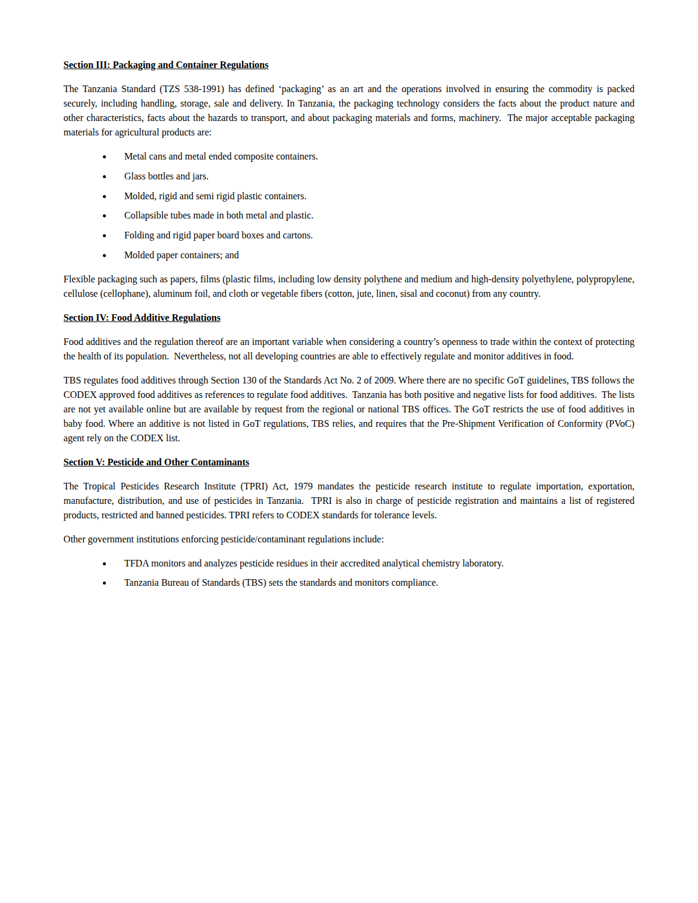Section III: Packaging and Container Regulations
The Tanzania Standard (TZS 538-1991) has defined ‘packaging’ as an art and the operations involved in ensuring the commodity is packed securely, including handling, storage, sale and delivery. In Tanzania, the packaging technology considers the facts about the product nature and other characteristics, facts about the hazards to transport, and about packaging materials and forms, machinery. The major acceptable packaging materials for agricultural products are:
Metal cans and metal ended composite containers.
Glass bottles and jars.
Molded, rigid and semi rigid plastic containers.
Collapsible tubes made in both metal and plastic.
Folding and rigid paper board boxes and cartons.
Molded paper containers; and
Flexible packaging such as papers, films (plastic films, including low density polythene and medium and high-density polyethylene, polypropylene, cellulose (cellophane), aluminum foil, and cloth or vegetable fibers (cotton, jute, linen, sisal and coconut) from any country.
Section IV: Food Additive Regulations
Food additives and the regulation thereof are an important variable when considering a country’s openness to trade within the context of protecting the health of its population. Nevertheless, not all developing countries are able to effectively regulate and monitor additives in food.
TBS regulates food additives through Section 130 of the Standards Act No. 2 of 2009. Where there are no specific GoT guidelines, TBS follows the CODEX approved food additives as references to regulate food additives. Tanzania has both positive and negative lists for food additives. The lists are not yet available online but are available by request from the regional or national TBS offices. The GoT restricts the use of food additives in baby food. Where an additive is not listed in GoT regulations, TBS relies, and requires that the Pre-Shipment Verification of Conformity (PVoC) agent rely on the CODEX list.
Section V: Pesticide and Other Contaminants
The Tropical Pesticides Research Institute (TPRI) Act, 1979 mandates the pesticide research institute to regulate importation, exportation, manufacture, distribution, and use of pesticides in Tanzania. TPRI is also in charge of pesticide registration and maintains a list of registered products, restricted and banned pesticides. TPRI refers to CODEX standards for tolerance levels.
Other government institutions enforcing pesticide/contaminant regulations include:
TFDA monitors and analyzes pesticide residues in their accredited analytical chemistry laboratory.
Tanzania Bureau of Standards (TBS) sets the standards and monitors compliance.